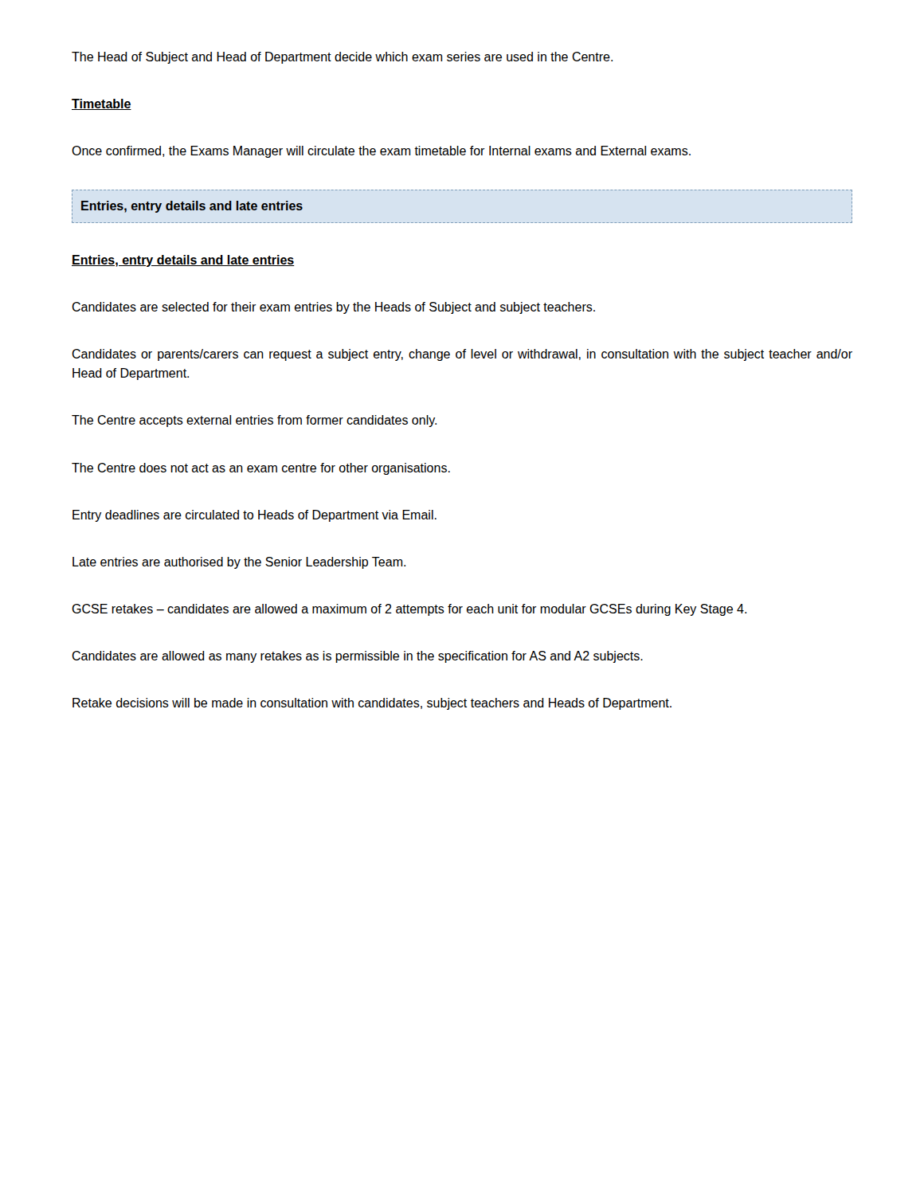The Head of Subject and Head of Department decide which exam series are used in the Centre.
Timetable
Once confirmed, the Exams Manager will circulate the exam timetable for Internal exams and External exams.
Entries, entry details and late entries
Entries, entry details and late entries
Candidates are selected for their exam entries by the Heads of Subject and subject teachers.
Candidates or parents/carers can request a subject entry, change of level or withdrawal, in consultation with the subject teacher and/or Head of Department.
The Centre accepts external entries from former candidates only.
The Centre does not act as an exam centre for other organisations.
Entry deadlines are circulated to Heads of Department via Email.
Late entries are authorised by the Senior Leadership Team.
GCSE retakes – candidates are allowed a maximum of 2 attempts for each unit for modular GCSEs during Key Stage 4.
Candidates are allowed as many retakes as is permissible in the specification for AS and A2 subjects.
Retake decisions will be made in consultation with candidates, subject teachers and Heads of Department.